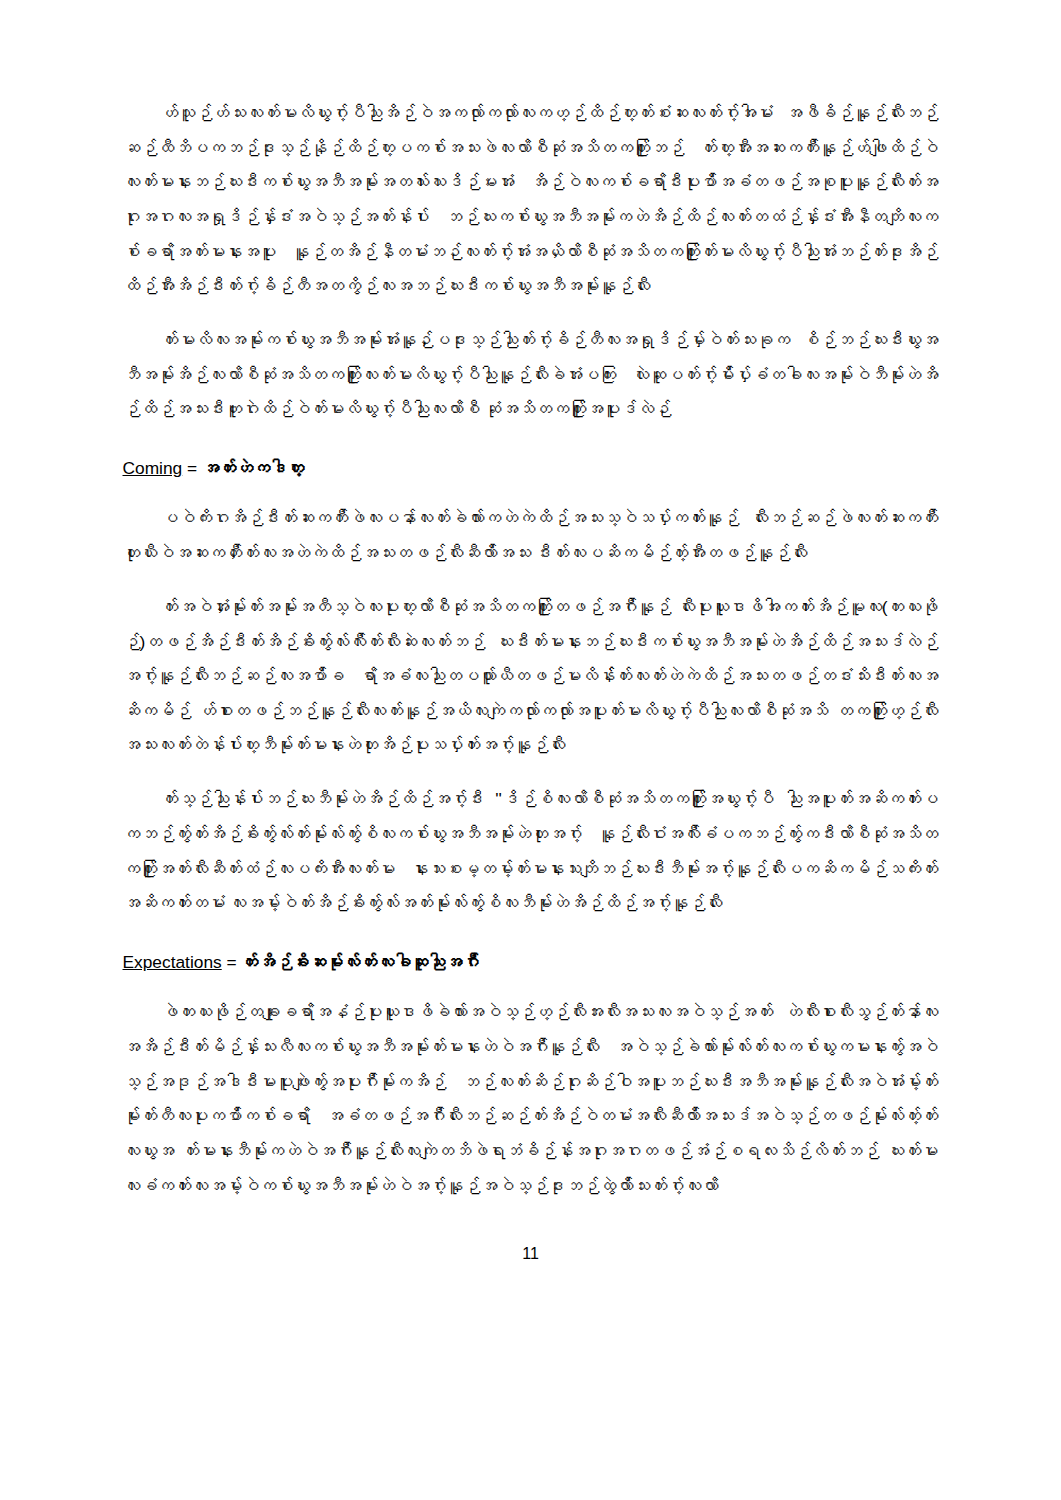ဟ်သူဉ်ဟ်သးလၢတၢ်မၤလိယွၤဂ့ၢ်ပီညါအိဉ်ဝဲအကလုာ်ကလုာ်လၢကဟ့ဉ်ထိဉ်က့ၤတၢ်စံးဆၢလၢတၢ်ဂ့ၢ်အါမံၤ အဖီခိဉ်နူဉ်လီၤႉဘဉ်ဆဉ်ထီဘိပကဘဉ်ဒုးသ့ဉ်နိုဉ်ထိဉ်က့ၤပကစၢ်အသးဖဲလၢလံာ်စီဆုံအသိတကတြူၢ်ဘဉ် တၢ်က့ၤအီၤအဆၢကတီၢ်နူဉ်ဟ်ဖျါထိဉ်ဝဲလၢတၢ်မၤနၢၤဘဉ်ဃးဒီးကစၢ်ယွၤအဘီအမုၢ်အတဃၢၢ်ဃၢဒိဉ်မးအံၤ အိဉ်ဝဲလၢကစၢ်ခရံာ်ဒီးပုၤပိာ်အခံတဖဉ်အစုပူၤနူဉ်လီၤႉတၢ်အဂုၤအဂၤလၢအရှုဒိဉ်နှၢ်ဒံးအဝဲသ့ဉ်အတၢ်နၢ်ပၢၢ် ဘဉ်ဃးကစၢ်ယွၤအဘီအမုၢ်ကဟဲအိဉ်ထိဉ်လၢတၢ်တထံဉ်နှၢ်ဒံးအီၤနီတဘျိလၢကစၢ်ခရံာ်အတၢ်မၤနၢၤအပူၤ နူဉ်တအိဉ်နီတမံၤဘဉ်ႉလၢတၢ်ဂ့ၢ်အံၤအယိႇလံာ်စီဆုံအသိတကတြူၢ်တၢ်မၤလိယွၤဂ့ၢ်ပီညါအံၤဘဉ်တၢ်ဒုးအိဉ် ထိဉ်အီၤအိဉ်ဒီးတၢ်ဂ့ၢ်ခိဉ်တီအတကွိဉ်လၢအဘဉ်ဃးဒီးကစၢ်ယွၤအဘီအမုၢ်နူဉ်လီၤႉ
တၢ်မၤလိလၢအမုၢ်ကစၢ်ယွၤအဘီအမုၢ်အံၤနူဉ်ႇပဒုးသ့ဉ်ညါတၢ်ဂ့ၢ်ခိဉ်တီလၢအရှုဒိဉ်မှၢ်ဝဲတၢ်သးခုက စိဉ်ဘဉ်ဃးဒီးယွၤအဘီအမုၢ်အိဉ်လၢလံာ်စီဆုံအသိတကတြူၢ်လၢတၢ်မၤလိယွၤဂ့ၢ်ပီညါနူဉ်လီၤႉခဲအံၤပကြၢး လဲၤဆူပတၢ်ဂ့ၢ်မိၢ်ပှၢ်ခံတခါလၢအမုၢ်ဝဲဘီမုၢ်ဟဲအိဉ်ထိဉ်အသးဒီးဟူးဂဲၤထိဉ်ဝဲတၢ်မၤလိယွၤဂ့ၢ်ပီညါလၢလံာ်စီ ဆုံအသိတကတြူၢ်အပူၤဒ်လဲဉ်ႉ
Coming = အတၢ်ဟဲကဒါက့ၤ
ပဝဲကိးဂၤအိဉ်ဒီးတၢ်ဆၢကတီၢ်ဖဲလၢပနာ်လၢတၢ်ခဲလၢာ်ကဟဲကဲထိဉ်အသးသ့ဝဲသပှၢ်ကတၢၢ်နူဉ် လီၤႉဘဉ်ဆဉ်ဖဲလၢတၢ်ဆၢကတီၢ်တုၤယီၤဝဲအဆၢကတီၢ်ႇတၢ်လၢအဟဲကဲထိဉ်အသးတဖဉ်လီၤဆီလိာ်အသး ဒီးတၢ်လၢပဆိကမိဉ်တ့ၢ်အီၤတဖဉ်နူဉ်လီၤႉ
တၢ်အဝဲအံၤႇမုၢ်တၢ်အမုၢ်အတီသ့ဝဲလၢပုၤက့ၤလံာ်စီဆုံအသိတကတြူၢ်တဖဉ်အဂီၢ်နူဉ် လီၤႉပုၤယူၤဒၤဖိအါကတၢၢ်အိဉ်မူလၢ(တၢယၢဖိုဉ်)တဖဉ်အိဉ်ဒီးတၢ်အိဉ်ခိးကွၢ်လၢ်လီၢ်တၢ်လီၤဆဲးလၢတၢ်ဘဉ် ဃးဒီးတၢ်မၤနၢၤဘဉ်ဃးဒီးကစၢ်ယွၤအဘီအမုၢ်ဟဲအိဉ်ထိဉ်အသးဒ်လဲဉ်အဂ့ၢ်နူဉ်လီၤႉဘဉ်ဆဉ်လၢအပိာ်ခ ရံာ်အခံလၢညါတပယူာ်ယီတဖဉ်မၤလိန်ၢ်တၢ်လၢတၢ်ဟဲကဲထိဉ်အသးတဖဉ်တဒံးသိးဒီးတၢ်လၢအဆိကမိဉ် ဟ်စၢၤတဖဉ်ဘဉ်နူဉ်လီၤႉလၢတၢ်နူဉ်အယိလၢကျဲကလုာ်ကလုာ်အပူၤတၢ်မၤလိယွၤဂ့ၢ်ပီညါလၢလံာ်စီဆုံအသိ တကတြူၢ်ဟ့ဉ်လီၤအသးလၢတၢ်တဲနၢ်ပၢၢ်က့ၤဘီမုၢ်တၢ်မၤနၢၤဟဲတုၤအိဉ်ပုၤသပှၢ်တၢၢ်အဂ့ၢ်နူဉ်လီၤႉ
တၢ်သ့ဉ်ညါနၢ်ပၢၢ်ဘဉ်ဃးဘီမုၢ်ဟဲအိဉ်ထိဉ်အဂ့ၢ်ဒီး ''ဒိဉ်စိလၢလံာ်စီဆုံအသိတကတြူၢ်အယွၤဂ့ၢ်ပီ ညါအပူၤတၢ်အဆိကတၢၢ်ပကဘဉ်ကွၢ်တၢ်အိဉ်ခိးကွၢ်လၢ်တၢ်မုၢ်လၢ်ကွၢ်စိလၢကစၢ်ယွၤအဘီအမုၢ်ဟဲတုၤအဂ့ၢ် နူဉ်လီၤႉဝံၤအလီၢ်ခံပကဘဉ်ကွၢ်ကဒီးလံာ်စီဆုံအသိတကတြူၢ်အတၢ်လီၤဆီတၢ်ထံဉ်လၢပကိးအီၤလၢတၢ်မၤ နၢၤသၢစးမ့တမ့ၢ်တၢ်မၤနၢၤသၢဘျိဘဉ်ဃးဒီးဘီမုၢ်အဂ့ၢ်နူဉ်လီၤႉပကဆိကမိဉ်သကိးတၢ်အဆိကတၢၢ်တမံၤ လၢအမ့ၢ်ဝဲတၢ်အိဉ်ခိးကွၢ်လၢ်အတၢ်မုၢ်လၢ်ကွၢ်စိလၢဘီမုၢ်ဟဲအိဉ်ထိဉ်အဂ့ၢ်နူဉ်လီၤႉ
Expectations = တၢ်အိဉ်ခိးဆၢမုၢ်လၢ်တၢ်လၢခါဆူညါအဂီၢ်
ဖဲတၢယၢဖိုဉ်တချုးခရံာ်အနံဉ်ပုၤယူၤဒၤဖိခဲလၢာ်အဝဲသ့ဉ်ဟ့ဉ်လီၤအးလီၤအသးလၢအဝဲသ့ဉ်အတၢ် ဟဲလီၤစၢၤလီၤသွဉ်တၢ်နာ်လၢအအိဉ်ဒီးတၢ်မိဉ်နှၢ်သးလီလၢကစၢ်ယွၤအဘီအမုၢ်တၢ်မၤနၢၤဟဲဝဲအဂီၢ်နူဉ်လီၤႉ အဝဲသ့ဉ်ခဲလၢာ်မုၢ်လၢ်တၢ်လၢကစၢ်ယွၤကမၤနၢၤကွၢ်အဝဲသ့ဉ်အဒုဉ်အဒါဒီးမၤပူၤဖျဲးကွၢ်အပုၤဂီၢ်မုၢ်ကအိဉ် ဘဉ်လၢတၢ်ဆိဉ်ဂုၤဆိဉ်ဝါအပူၤဘဉ်ဃးဒီးအဘီအမုၢ်နူဉ်လီၤႉအဝဲအံၤမ့ၢ်တၢ်မုၢ်တၢ်တီလၢပုၤကပိာ်ကစၢ်ခရံာ် အခံတဖဉ်အဂီၢ်လီၤႉဘဉ်ဆဉ်တၢ်အိဉ်ဝဲတမံၤအလီၤဆီလိာ်အသးဒ်အဝဲသ့ဉ်တဖဉ်မုၢ်လၢ်တ့ၢ်တၢ်လၢယွၤအ တၢ်မၤနၢၤဘီမုၢ်ကဟဲဝဲအဂီၢ်နူဉ်လီၤႉလၢကျဲတဘိဖဲရၤဘံခိဉ်နၢ်အဂုၤအဂၤတဖဉ်အံဉ်စရလးသိဉ်လိတၢ်ဘဉ် ဃးတၢ်မၤလၢခံကတၢၢ်လၢအမ့ၢ်ဝဲကစၢ်ယွၤအဘီအမုၢ်ဟဲဝဲအဂ့ၢ်နူဉ်အဝဲသ့ဉ်ဒုးဘဉ်ထွဲလိာ်သးတၢ်ဂ့ၢ်လၢလံာ်
11